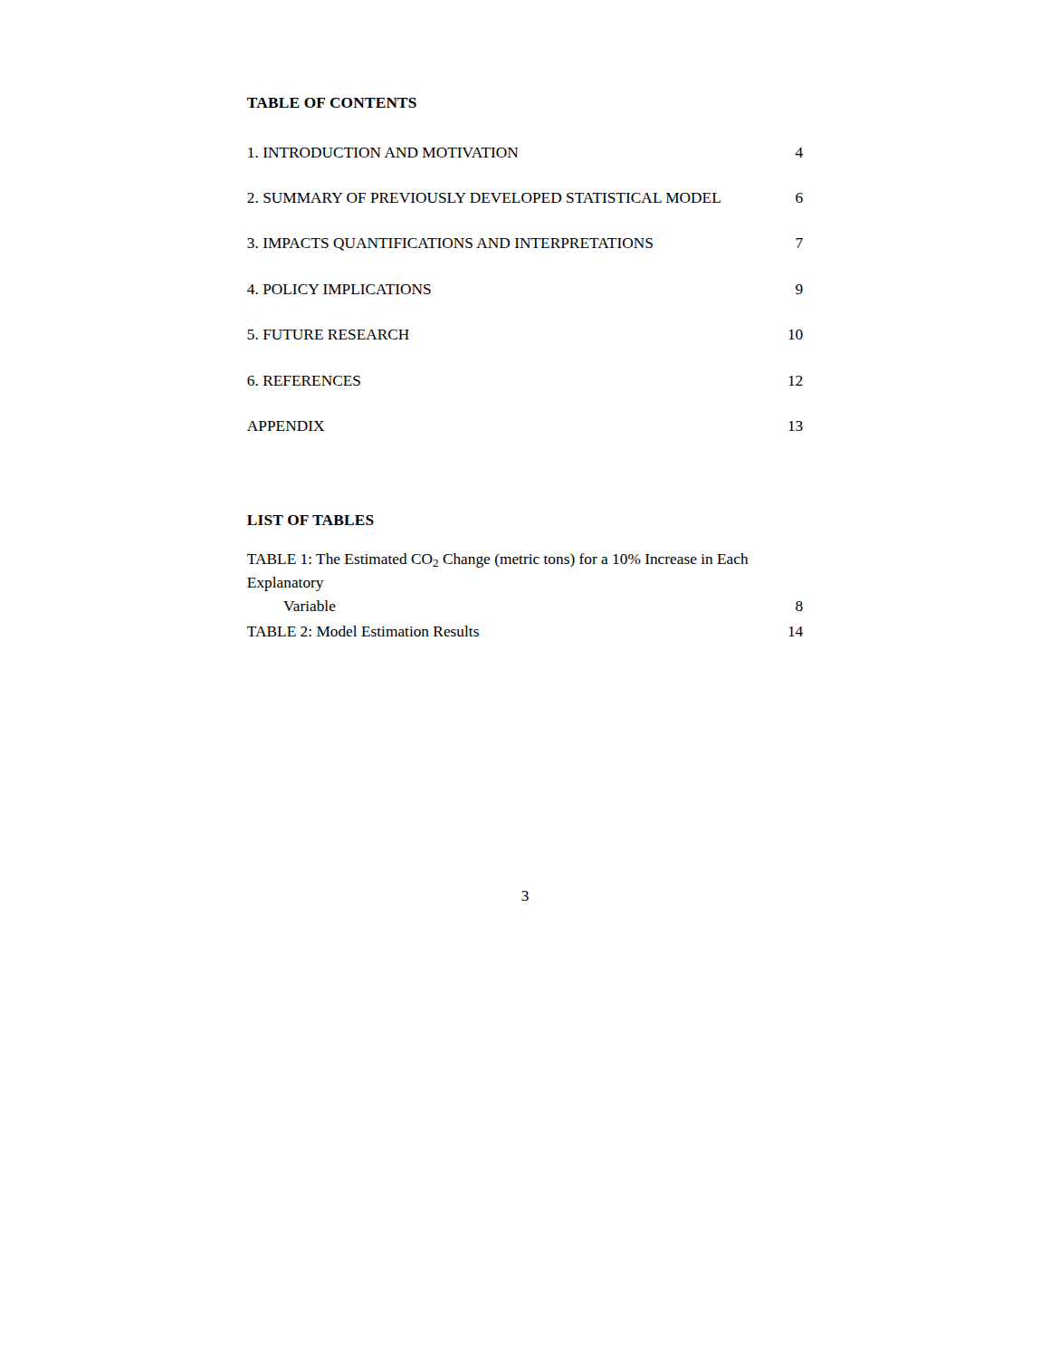TABLE OF CONTENTS
| 1. INTRODUCTION AND MOTIVATION | 4 |
| 2. SUMMARY OF PREVIOUSLY DEVELOPED STATISTICAL MODEL | 6 |
| 3. IMPACTS QUANTIFICATIONS AND INTERPRETATIONS | 7 |
| 4. POLICY IMPLICATIONS | 9 |
| 5. FUTURE RESEARCH | 10 |
| 6. REFERENCES | 12 |
| APPENDIX | 13 |
LIST OF TABLES
| TABLE 1: The Estimated CO 2 Change (metric tons) for a 10% Increase in Each Explanatory Variable | 8 |
| TABLE 2: Model Estimation Results | 14 |
3